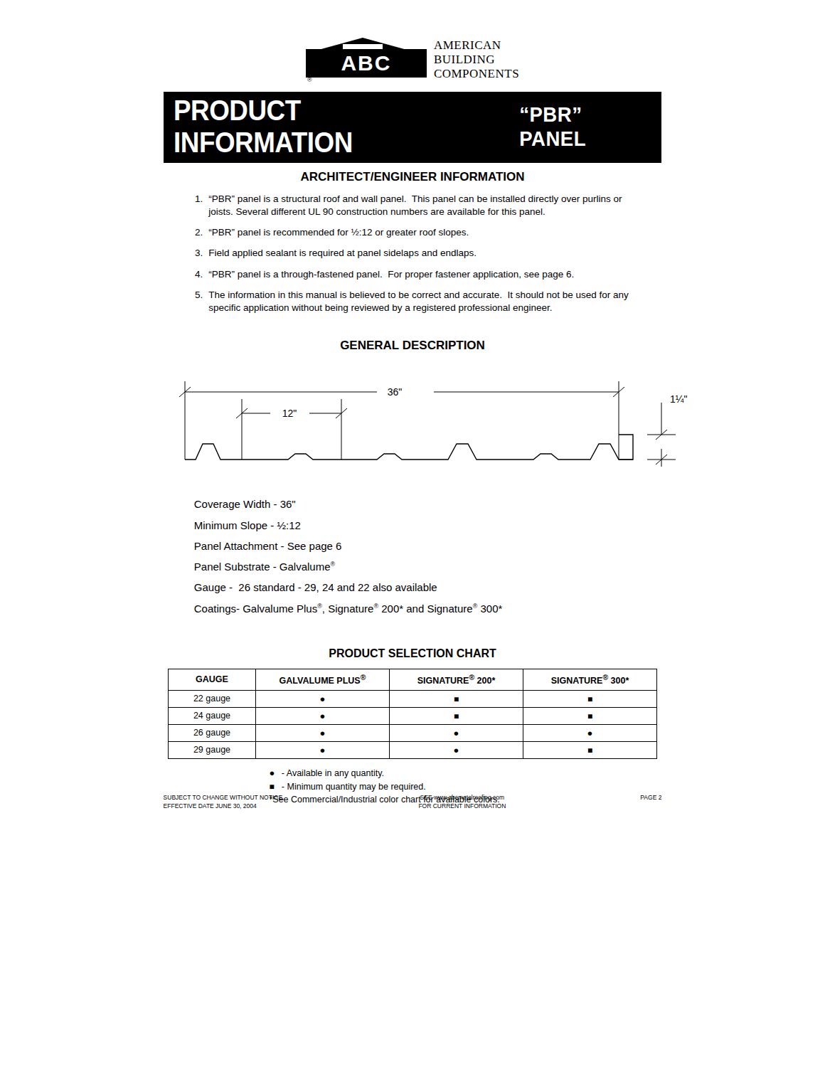ABC
®
AMERICAN
BUILDING
COMPONENTS
PRODUCT INFORMATION
“PBR” PANEL
ARCHITECT/ENGINEER INFORMATION
1.“PBR” panel is a structural roof and wall panel. This panel can be installed directly over purlins or joists. Several different UL 90 construction numbers are available for this panel.
2.“PBR” panel is recommended for ½:12 or greater roof slopes.
3. Field applied sealant is required at panel sidelaps and endlaps.
4.“PBR” panel is a through-fastened panel. For proper fastener application, see page 6.
5. The information in this manual is believed to be correct and accurate. It should not be used for any specific application without being reviewed by a registered professional engineer.
GENERAL DESCRIPTION
36" 12" 1¼"
Coverage Width - 36"
Minimum Slope - ½:12
Panel Attachment - See page 6
Panel Substrate - Galvalume®
Gauge - 26 standard - 29, 24 and 22 also available
Coatings- Galvalume Plus®, Signature® 200* and Signature® 300*
PRODUCT SELECTION CHART
| GAUGE | GALVALUME PLUS ® | SIGNATURE ® 200* | SIGNATURE ® 300* |
| --- | --- | --- | --- |
| 22 gauge | | | |
| 24 gauge | | | |
| 26 gauge | | | |
| 29 gauge | | | |
- Available in any quantity.
- Minimum quantity may be required.
*See Commercial/Industrial color chart for available colors.
SUBJECT TO CHANGE WITHOUT NOTICE.
EFFECTIVE DATE JUNE 30, 2004
SEE www.abcmetalroofing.com
FOR CURRENT INFORMATION
PAGE 2